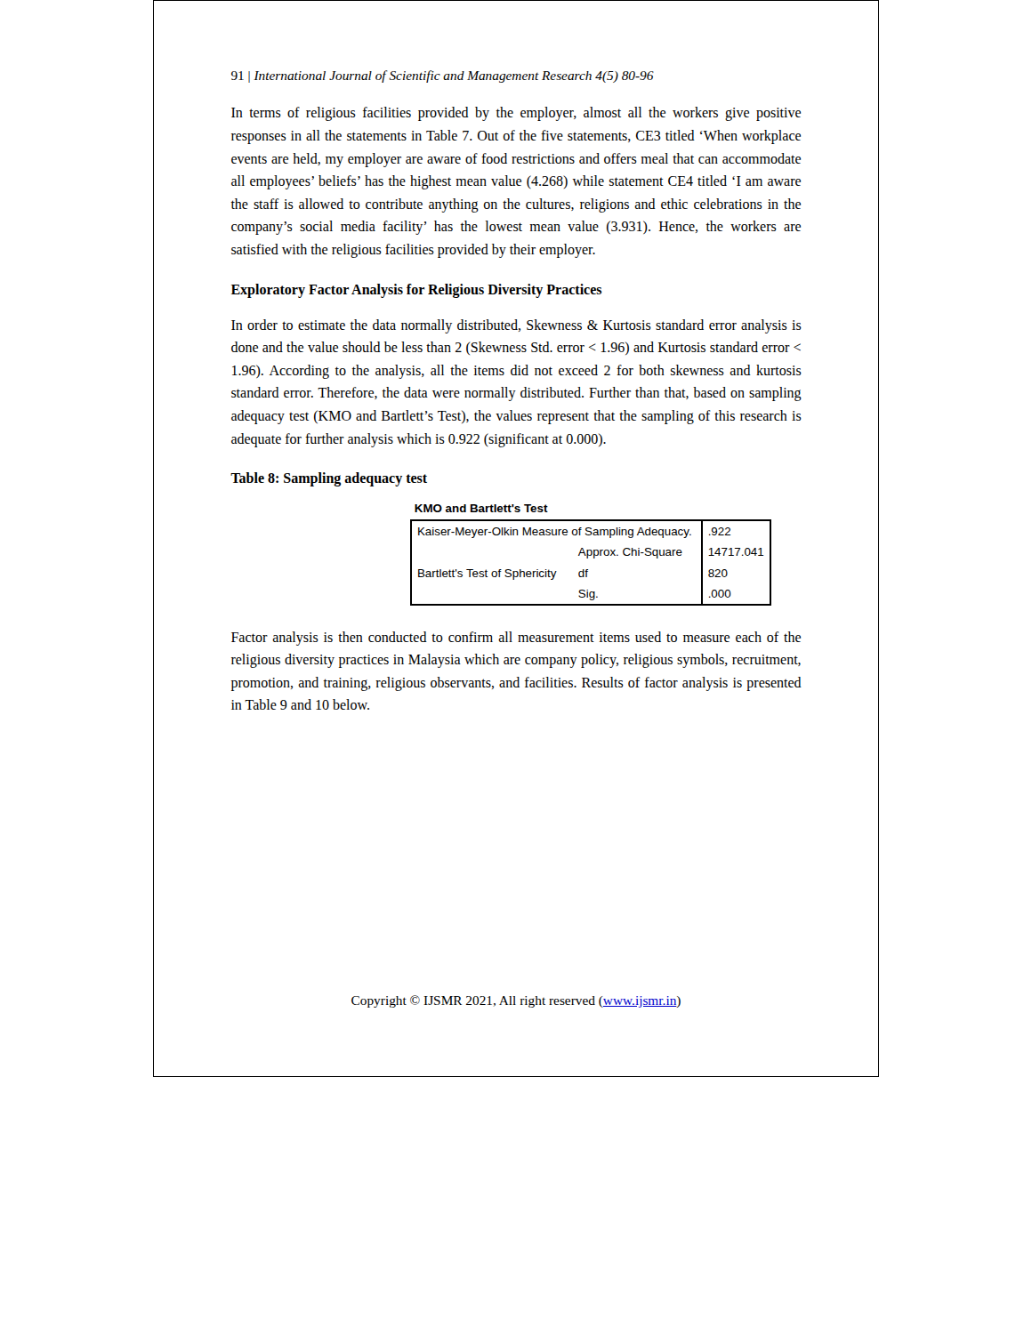91 | International Journal of Scientific and Management Research 4(5) 80-96
In terms of religious facilities provided by the employer, almost all the workers give positive responses in all the statements in Table 7. Out of the five statements, CE3 titled ‘When workplace events are held, my employer are aware of food restrictions and offers meal that can accommodate all employees’ beliefs’ has the highest mean value (4.268) while statement CE4 titled ‘I am aware the staff is allowed to contribute anything on the cultures, religions and ethic celebrations in the company’s social media facility’ has the lowest mean value (3.931). Hence, the workers are satisfied with the religious facilities provided by their employer.
Exploratory Factor Analysis for Religious Diversity Practices
In order to estimate the data normally distributed, Skewness & Kurtosis standard error analysis is done and the value should be less than 2 (Skewness Std. error < 1.96) and Kurtosis standard error < 1.96). According to the analysis, all the items did not exceed 2 for both skewness and kurtosis standard error. Therefore, the data were normally distributed. Further than that, based on sampling adequacy test (KMO and Bartlett’s Test), the values represent that the sampling of this research is adequate for further analysis which is 0.922 (significant at 0.000).
Table 8: Sampling adequacy test
KMO and Bartlett's Test
| Kaiser-Meyer-Olkin Measure of Sampling Adequacy. | .922 |
| | Approx. Chi-Square | 14717.041 |
| Bartlett's Test of Sphericity | df | 820 |
| | Sig. | .000 |
Factor analysis is then conducted to confirm all measurement items used to measure each of the religious diversity practices in Malaysia which are company policy, religious symbols, recruitment, promotion, and training, religious observants, and facilities. Results of factor analysis is presented in Table 9 and 10 below.
Copyright © IJSMR 2021, All right reserved (www.ijsmr.in)